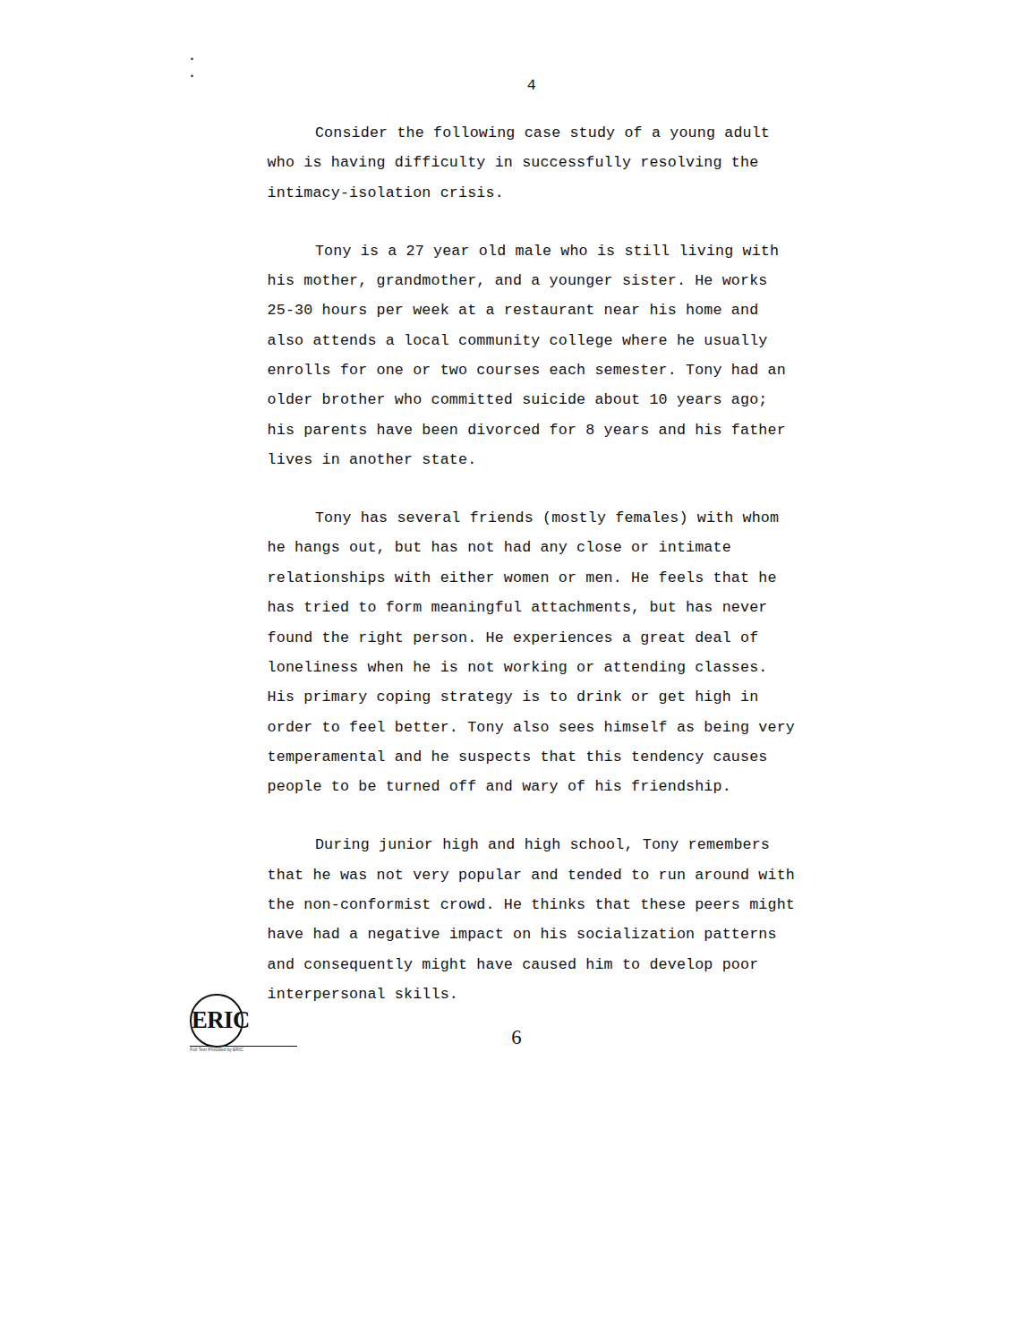. .
4
Consider the following case study of a young adult who is having difficulty in successfully resolving the intimacy-isolation crisis.
Tony is a 27 year old male who is still living with his mother, grandmother, and a younger sister. He works 25-30 hours per week at a restaurant near his home and also attends a local community college where he usually enrolls for one or two courses each semester. Tony had an older brother who committed suicide about 10 years ago; his parents have been divorced for 8 years and his father lives in another state.
Tony has several friends (mostly females) with whom he hangs out, but has not had any close or intimate relationships with either women or men. He feels that he has tried to form meaningful attachments, but has never found the right person. He experiences a great deal of loneliness when he is not working or attending classes. His primary coping strategy is to drink or get high in order to feel better. Tony also sees himself as being very temperamental and he suspects that this tendency causes people to be turned off and wary of his friendship.
During junior high and high school, Tony remembers that he was not very popular and tended to run around with the non-conformist crowd. He thinks that these peers might have had a negative impact on his socialization patterns and consequently might have caused him to develop poor interpersonal skills.
ERIC
Full Text Provided by ERIC
6